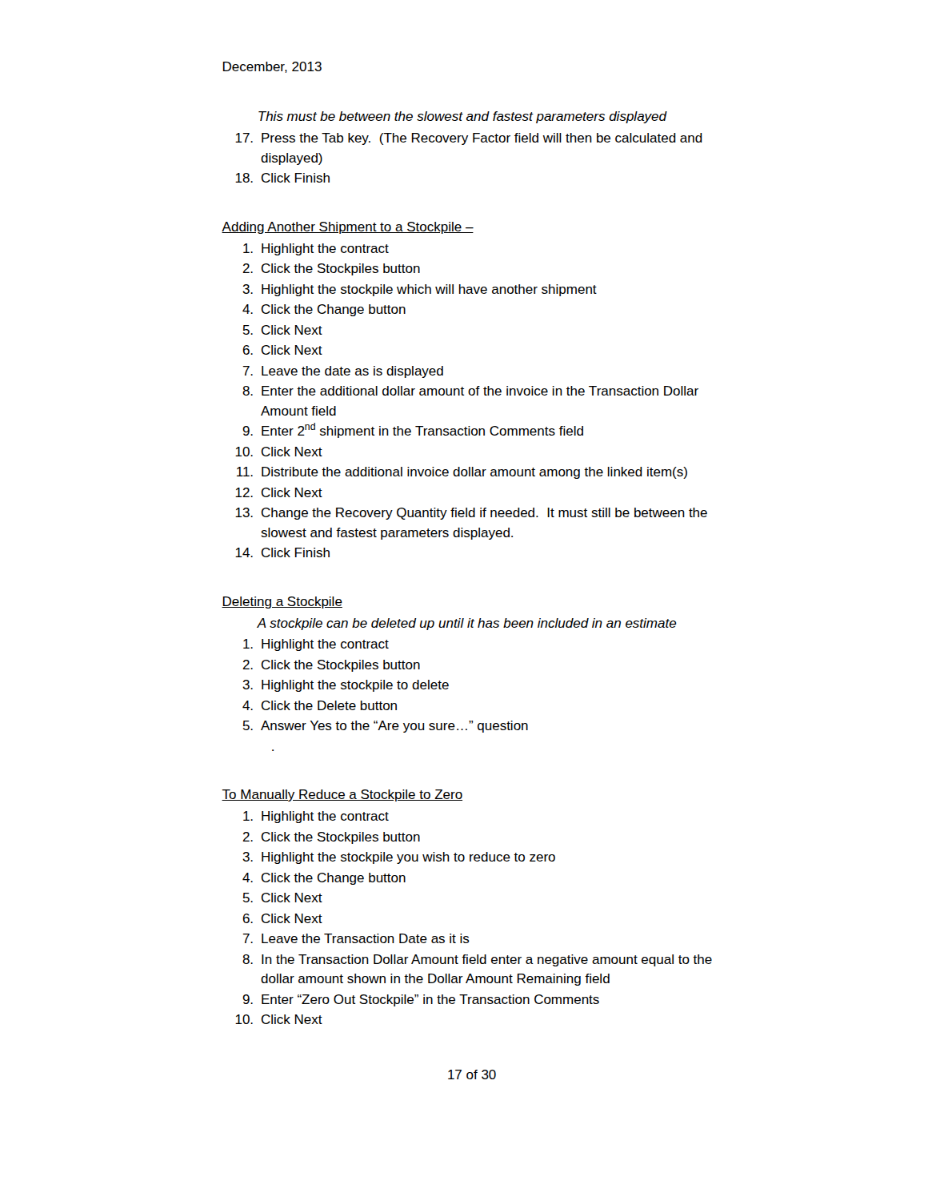December, 2013
This must be between the slowest and fastest parameters displayed
Press the Tab key. (The Recovery Factor field will then be calculated and displayed)
Click Finish
Adding Another Shipment to a Stockpile –
Highlight the contract
Click the Stockpiles button
Highlight the stockpile which will have another shipment
Click the Change button
Click Next
Click Next
Leave the date as is displayed
Enter the additional dollar amount of the invoice in the Transaction Dollar Amount field
Enter 2nd shipment in the Transaction Comments field
Click Next
Distribute the additional invoice dollar amount among the linked item(s)
Click Next
Change the Recovery Quantity field if needed. It must still be between the slowest and fastest parameters displayed.
Click Finish
Deleting a Stockpile
A stockpile can be deleted up until it has been included in an estimate
Highlight the contract
Click the Stockpiles button
Highlight the stockpile to delete
Click the Delete button
Answer Yes to the “Are you sure…” question
.
To Manually Reduce a Stockpile to Zero
Highlight the contract
Click the Stockpiles button
Highlight the stockpile you wish to reduce to zero
Click the Change button
Click Next
Click Next
Leave the Transaction Date as it is
In the Transaction Dollar Amount field enter a negative amount equal to the dollar amount shown in the Dollar Amount Remaining field
Enter “Zero Out Stockpile” in the Transaction Comments
Click Next
17 of 30